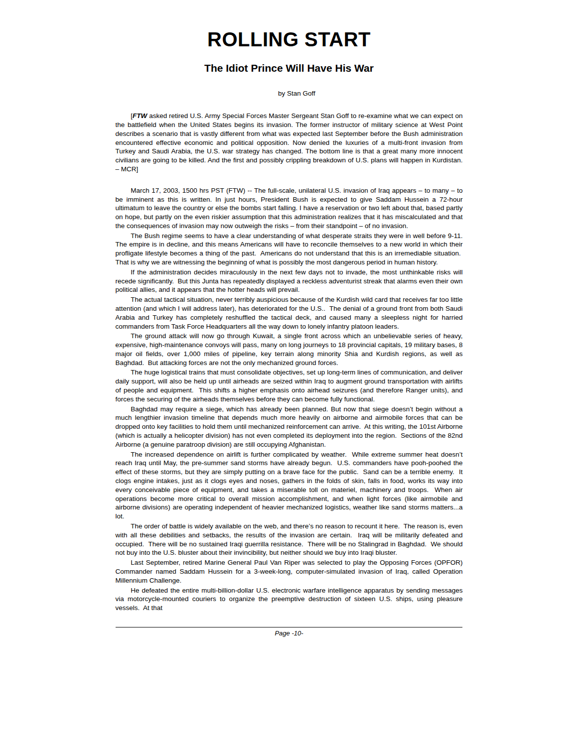ROLLING START
The Idiot Prince Will Have His War
by Stan Goff
[FTW asked retired U.S. Army Special Forces Master Sergeant Stan Goff to re-examine what we can expect on the battlefield when the United States begins its invasion. The former instructor of military science at West Point describes a scenario that is vastly different from what was expected last September before the Bush administration encountered effective economic and political opposition. Now denied the luxuries of a multi-front invasion from Turkey and Saudi Arabia, the U.S. war strategy has changed. The bottom line is that a great many more innocent civilians are going to be killed. And the first and possibly crippling breakdown of U.S. plans will happen in Kurdistan. – MCR]
March 17, 2003, 1500 hrs PST (FTW) -- The full-scale, unilateral U.S. invasion of Iraq appears – to many – to be imminent as this is written. In just hours, President Bush is expected to give Saddam Hussein a 72-hour ultimatum to leave the country or else the bombs start falling. I have a reservation or two left about that, based partly on hope, but partly on the even riskier assumption that this administration realizes that it has miscalculated and that the consequences of invasion may now outweigh the risks – from their standpoint – of no invasion.
The Bush regime seems to have a clear understanding of what desperate straits they were in well before 9-11. The empire is in decline, and this means Americans will have to reconcile themselves to a new world in which their profligate lifestyle becomes a thing of the past. Americans do not understand that this is an irremediable situation. That is why we are witnessing the beginning of what is possibly the most dangerous period in human history.
If the administration decides miraculously in the next few days not to invade, the most unthinkable risks will recede significantly. But this Junta has repeatedly displayed a reckless adventurist streak that alarms even their own political allies, and it appears that the hotter heads will prevail.
The actual tactical situation, never terribly auspicious because of the Kurdish wild card that receives far too little attention (and which I will address later), has deteriorated for the U.S.. The denial of a ground front from both Saudi Arabia and Turkey has completely reshuffled the tactical deck, and caused many a sleepless night for harried commanders from Task Force Headquarters all the way down to lonely infantry platoon leaders.
The ground attack will now go through Kuwait, a single front across which an unbelievable series of heavy, expensive, high-maintenance convoys will pass, many on long journeys to 18 provincial capitals, 19 military bases, 8 major oil fields, over 1,000 miles of pipeline, key terrain along minority Shia and Kurdish regions, as well as Baghdad. But attacking forces are not the only mechanized ground forces.
The huge logistical trains that must consolidate objectives, set up long-term lines of communication, and deliver daily support, will also be held up until airheads are seized within Iraq to augment ground transportation with airlifts of people and equipment. This shifts a higher emphasis onto airhead seizures (and therefore Ranger units), and forces the securing of the airheads themselves before they can become fully functional.
Baghdad may require a siege, which has already been planned. But now that siege doesn’t begin without a much lengthier invasion timeline that depends much more heavily on airborne and airmobile forces that can be dropped onto key facilities to hold them until mechanized reinforcement can arrive. At this writing, the 101st Airborne (which is actually a helicopter division) has not even completed its deployment into the region. Sections of the 82nd Airborne (a genuine paratroop division) are still occupying Afghanistan.
The increased dependence on airlift is further complicated by weather. While extreme summer heat doesn’t reach Iraq until May, the pre-summer sand storms have already begun. U.S. commanders have pooh-poohed the effect of these storms, but they are simply putting on a brave face for the public. Sand can be a terrible enemy. It clogs engine intakes, just as it clogs eyes and noses, gathers in the folds of skin, falls in food, works its way into every conceivable piece of equipment, and takes a miserable toll on materiel, machinery and troops. When air operations become more critical to overall mission accomplishment, and when light forces (like airmobile and airborne divisions) are operating independent of heavier mechanized logistics, weather like sand storms matters...a lot.
The order of battle is widely available on the web, and there’s no reason to recount it here. The reason is, even with all these debilities and setbacks, the results of the invasion are certain. Iraq will be militarily defeated and occupied. There will be no sustained Iraqi guerrilla resistance. There will be no Stalingrad in Baghdad. We should not buy into the U.S. bluster about their invincibility, but neither should we buy into Iraqi bluster.
Last September, retired Marine General Paul Van Riper was selected to play the Opposing Forces (OPFOR) Commander named Saddam Hussein for a 3-week-long, computer-simulated invasion of Iraq, called Operation Millennium Challenge.
He defeated the entire multi-billion-dollar U.S. electronic warfare intelligence apparatus by sending messages via motorcycle-mounted couriers to organize the preemptive destruction of sixteen U.S. ships, using pleasure vessels. At that
Page -10-